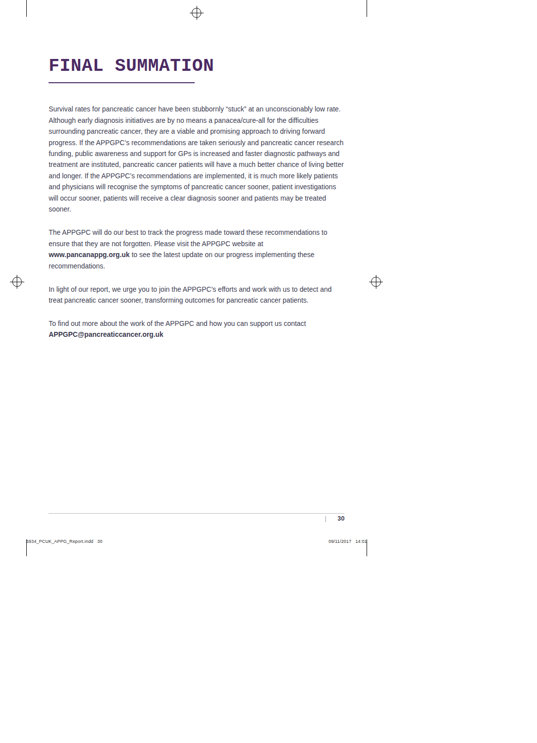Final Summation
Survival rates for pancreatic cancer have been stubbornly “stuck” at an unconscionably low rate. Although early diagnosis initiatives are by no means a panacea/cure-all for the difficulties surrounding pancreatic cancer, they are a viable and promising approach to driving forward progress. If the APPGPC’s recommendations are taken seriously and pancreatic cancer research funding, public awareness and support for GPs is increased and faster diagnostic pathways and treatment are instituted, pancreatic cancer patients will have a much better chance of living better and longer. If the APPGPC’s recommendations are implemented, it is much more likely patients and physicians will recognise the symptoms of pancreatic cancer sooner, patient investigations will occur sooner, patients will receive a clear diagnosis sooner and patients may be treated sooner.
The APPGPC will do our best to track the progress made toward these recommendations to ensure that they are not forgotten. Please visit the APPGPC website at www.pancanappg.org.uk to see the latest update on our progress implementing these recommendations.
In light of our report, we urge you to join the APPGPC’s efforts and work with us to detect and treat pancreatic cancer sooner, transforming outcomes for pancreatic cancer patients.
To find out more about the work of the APPGPC and how you can support us contact
APPGPC@pancreaticcancer.org.uk
|30
5934_PCUK_APPG_Report.indd 30
09/11/2017 14:01